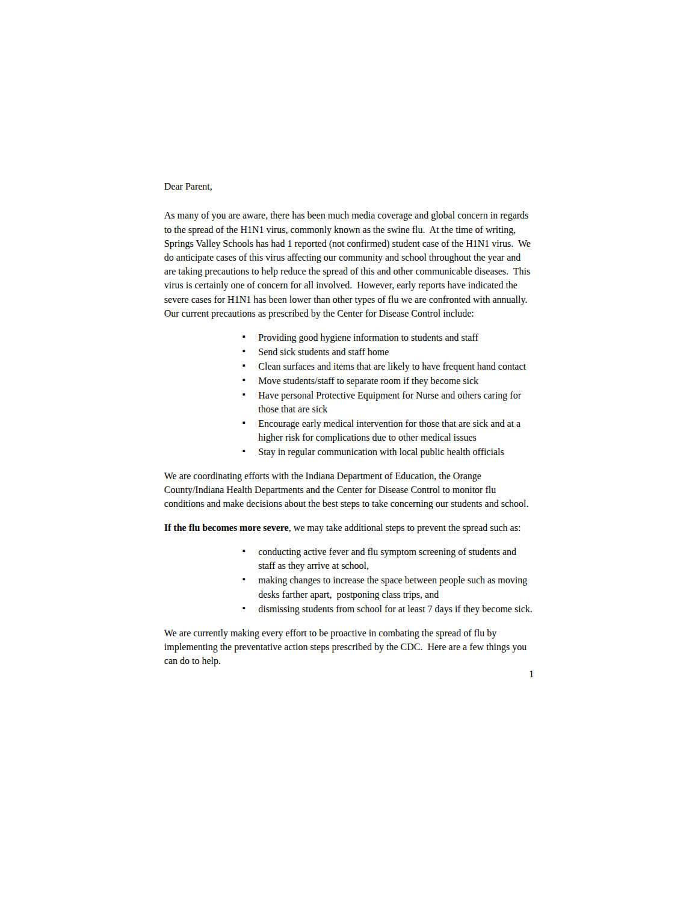Dear Parent,
As many of you are aware, there has been much media coverage and global concern in regards to the spread of the H1N1 virus, commonly known as the swine flu. At the time of writing, Springs Valley Schools has had 1 reported (not confirmed) student case of the H1N1 virus. We do anticipate cases of this virus affecting our community and school throughout the year and are taking precautions to help reduce the spread of this and other communicable diseases. This virus is certainly one of concern for all involved. However, early reports have indicated the severe cases for H1N1 has been lower than other types of flu we are confronted with annually. Our current precautions as prescribed by the Center for Disease Control include:
Providing good hygiene information to students and staff
Send sick students and staff home
Clean surfaces and items that are likely to have frequent hand contact
Move students/staff to separate room if they become sick
Have personal Protective Equipment for Nurse and others caring for those that are sick
Encourage early medical intervention for those that are sick and at a higher risk for complications due to other medical issues
Stay in regular communication with local public health officials
We are coordinating efforts with the Indiana Department of Education, the Orange County/Indiana Health Departments and the Center for Disease Control to monitor flu conditions and make decisions about the best steps to take concerning our students and school.
If the flu becomes more severe, we may take additional steps to prevent the spread such as:
conducting active fever and flu symptom screening of students and staff as they arrive at school,
making changes to increase the space between people such as moving desks farther apart, postponing class trips, and
dismissing students from school for at least 7 days if they become sick.
We are currently making every effort to be proactive in combating the spread of flu by implementing the preventative action steps prescribed by the CDC. Here are a few things you can do to help.
1